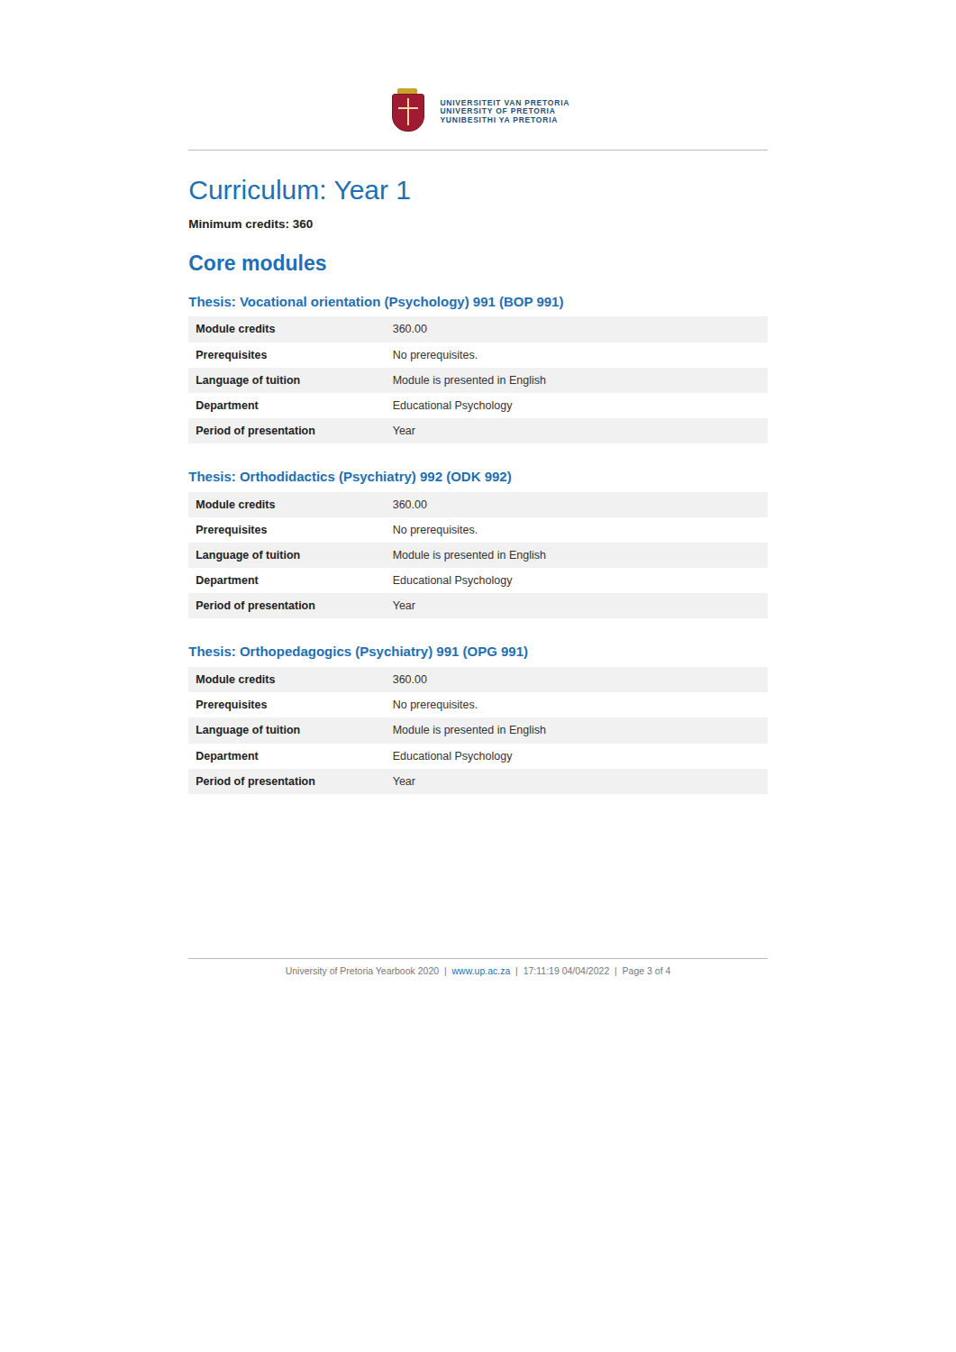Universiteit van Pretoria University of Pretoria Yunibesithi ya Pretoria
Curriculum: Year 1
Minimum credits: 360
Core modules
Thesis: Vocational orientation (Psychology) 991 (BOP 991)
| Module credits | 360.00 |
| Prerequisites | No prerequisites. |
| Language of tuition | Module is presented in English |
| Department | Educational Psychology |
| Period of presentation | Year |
Thesis: Orthodidactics (Psychiatry) 992 (ODK 992)
| Module credits | 360.00 |
| Prerequisites | No prerequisites. |
| Language of tuition | Module is presented in English |
| Department | Educational Psychology |
| Period of presentation | Year |
Thesis: Orthopedagogics (Psychiatry) 991 (OPG 991)
| Module credits | 360.00 |
| Prerequisites | No prerequisites. |
| Language of tuition | Module is presented in English |
| Department | Educational Psychology |
| Period of presentation | Year |
University of Pretoria Yearbook 2020 | www.up.ac.za | 17:11:19 04/04/2022 | Page 3 of 4